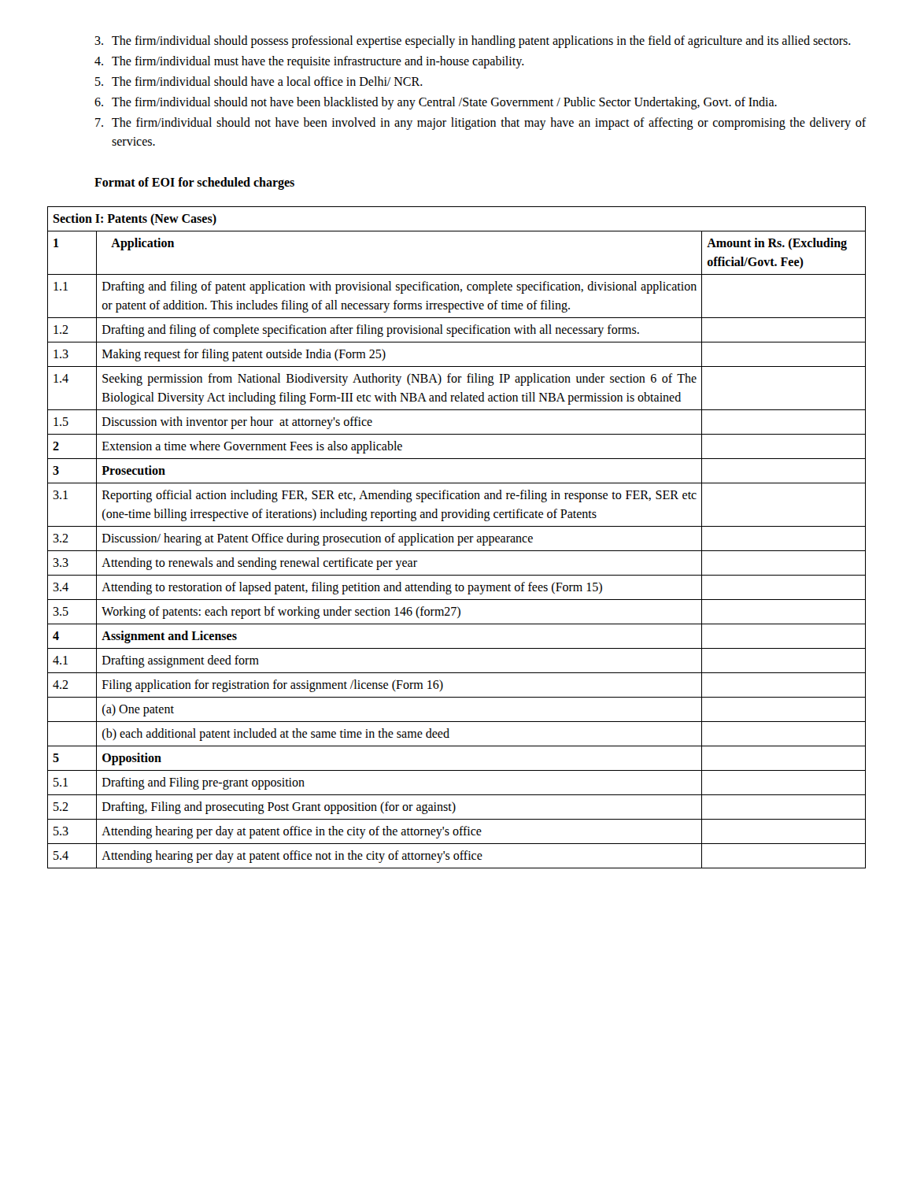3. The firm/individual should possess professional expertise especially in handling patent applications in the field of agriculture and its allied sectors.
4. The firm/individual must have the requisite infrastructure and in-house capability.
5. The firm/individual should have a local office in Delhi/ NCR.
6. The firm/individual should not have been blacklisted by any Central /State Government / Public Sector Undertaking, Govt. of India.
7. The firm/individual should not have been involved in any major litigation that may have an impact of affecting or compromising the delivery of services.
Format of EOI for scheduled charges
| Section I: Patents (New Cases) |
| 1 | Application | Amount in Rs. (Excluding official/Govt. Fee) |
| 1.1 | Drafting and filing of patent application with provisional specification, complete specification, divisional application or patent of addition. This includes filing of all necessary forms irrespective of time of filing. | |
| 1.2 | Drafting and filing of complete specification after filing provisional specification with all necessary forms. | |
| 1.3 | Making request for filing patent outside India (Form 25) | |
| 1.4 | Seeking permission from National Biodiversity Authority (NBA) for filing IP application under section 6 of The Biological Diversity Act including filing Form-III etc with NBA and related action till NBA permission is obtained | |
| 1.5 | Discussion with inventor per hour at attorney's office | |
| 2 | Extension a time where Government Fees is also applicable | |
| 3 | Prosecution | |
| 3.1 | Reporting official action including FER, SER etc, Amending specification and re-filing in response to FER, SER etc (one-time billing irrespective of iterations) including reporting and providing certificate of Patents | |
| 3.2 | Discussion/ hearing at Patent Office during prosecution of application per appearance | |
| 3.3 | Attending to renewals and sending renewal certificate per year | |
| 3.4 | Attending to restoration of lapsed patent, filing petition and attending to payment of fees (Form 15) | |
| 3.5 | Working of patents: each report bf working under section 146 (form27) | |
| 4 | Assignment and Licenses | |
| 4.1 | Drafting assignment deed form | |
| 4.2 | Filing application for registration for assignment /license (Form 16) | |
| | (a) One patent | |
| | (b) each additional patent included at the same time in the same deed | |
| 5 | Opposition | |
| 5.1 | Drafting and Filing pre-grant opposition | |
| 5.2 | Drafting, Filing and prosecuting Post Grant opposition (for or against) | |
| 5.3 | Attending hearing per day at patent office in the city of the attorney's office | |
| 5.4 | Attending hearing per day at patent office not in the city of attorney's office | |